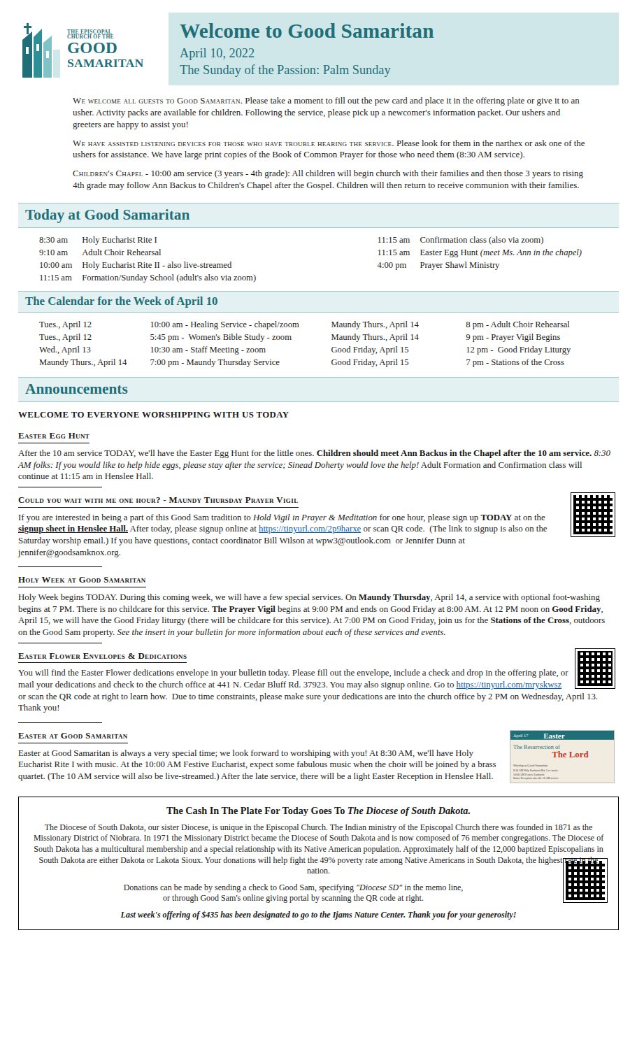The Episcopal Church of the Good Samaritan
Welcome to Good Samaritan
April 10, 2022
The Sunday of the Passion: Palm Sunday
We welcome all guests to Good Samaritan. Please take a moment to fill out the pew card and place it in the offering plate or give it to an usher. Activity packs are available for children. Following the service, please pick up a newcomer's information packet. Our ushers and greeters are happy to assist you!
We have assisted listening devices for those who have trouble hearing the service. Please look for them in the narthex or ask one of the ushers for assistance. We have large print copies of the Book of Common Prayer for those who need them (8:30 AM service).
Children's Chapel - 10:00 am service (3 years - 4th grade): All children will begin church with their families and then those 3 years to rising 4th grade may follow Ann Backus to Children's Chapel after the Gospel. Children will then return to receive communion with their families.
Today at Good Samaritan
| 8:30 am | Holy Eucharist Rite I |
| 9:10 am | Adult Choir Rehearsal |
| 10:00 am | Holy Eucharist Rite II - also live-streamed |
| 11:15 am | Formation/Sunday School (adult's also via zoom) |
| 11:15 am | Confirmation class (also via zoom) |
| 11:15 am | Easter Egg Hunt (meet Ms. Ann in the chapel) |
| 4:00 pm | Prayer Shawl Ministry |
The Calendar for the Week of April 10
| Tues., April 12 | 10:00 am - Healing Service - chapel/zoom |
| Tues., April 12 | 5:45 pm - Women's Bible Study - zoom |
| Wed., April 13 | 10:30 am - Staff Meeting - zoom |
| Maundy Thurs., April 14 | 7:00 pm - Maundy Thursday Service |
| Maundy Thurs., April 14 | 8 pm - Adult Choir Rehearsal |
| Maundy Thurs., April 14 | 9 pm - Prayer Vigil Begins |
| Good Friday, April 15 | 12 pm - Good Friday Liturgy |
| Good Friday, April 15 | 7 pm - Stations of the Cross |
Announcements
WELCOME TO EVERYONE WORSHIPPING WITH US TODAY
Easter Egg Hunt
After the 10 am service TODAY, we'll have the Easter Egg Hunt for the little ones. Children should meet Ann Backus in the Chapel after the 10 am service. 8:30 AM folks: If you would like to help hide eggs, please stay after the service; Sinead Doherty would love the help! Adult Formation and Confirmation class will continue at 11:15 am in Henslee Hall.
Could you wait with me one hour? - Maundy Thursday Prayer Vigil
If you are interested in being a part of this Good Sam tradition to Hold Vigil in Prayer & Meditation for one hour, please sign up TODAY at on the signup sheet in Henslee Hall. After today, please signup online at https://tinyurl.com/2p9harxe or scan QR code. (The link to signup is also on the Saturday worship email.) If you have questions, contact coordinator Bill Wilson at wpw3@outlook.com or Jennifer Dunn at jennifer@goodsamknox.org.
Holy Week at Good Samaritan
Holy Week begins TODAY. During this coming week, we will have a few special services. On Maundy Thursday, April 14, a service with optional foot-washing begins at 7 PM. There is no childcare for this service. The Prayer Vigil begins at 9:00 PM and ends on Good Friday at 8:00 AM. At 12 PM noon on Good Friday, April 15, we will have the Good Friday liturgy (there will be childcare for this service). At 7:00 PM on Good Friday, join us for the Stations of the Cross, outdoors on the Good Sam property. See the insert in your bulletin for more information about each of these services and events.
Easter Flower Envelopes & Dedications
You will find the Easter Flower dedications envelope in your bulletin today. Please fill out the envelope, include a check and drop in the offering plate, or mail your dedications and check to the church office at 441 N. Cedar Bluff Rd. 37923. You may also signup online. Go to https://tinyurl.com/mryskwsz or scan the QR code at right to learn how. Due to time constraints, please make sure your dedications are into the church office by 2 PM on Wednesday, April 13. Thank you!
Easter at Good Samaritan
April 17 Easter The Resurrection of The Lord Worship at Good Samaritan 8:30 AM Holy Eucharist Rite I w/ music 10:00 AM Festive Eucharist Easter Reception after the 10 AM service
Easter at Good Samaritan is always a very special time; we look forward to worshiping with you! At 8:30 AM, we'll have Holy Eucharist Rite I with music. At the 10:00 AM Festive Eucharist, expect some fabulous music when the choir will be joined by a brass quartet. (The 10 AM service will also be live-streamed.) After the late service, there will be a light Easter Reception in Henslee Hall.
The Cash In The Plate For Today Goes To The Diocese of South Dakota.
The Diocese of South Dakota, our sister Diocese, is unique in the Episcopal Church. The Indian ministry of the Episcopal Church there was founded in 1871 as the Missionary District of Niobrara. In 1971 the Missionary District became the Diocese of South Dakota and is now composed of 76 member congregations. The Diocese of South Dakota has a multicultural membership and a special relationship with its Native American population. Approximately half of the 12,000 baptized Episcopalians in South Dakota are either Dakota or Lakota Sioux. Your donations will help fight the 49% poverty rate among Native Americans in South Dakota, the highest rate in the nation.
Donations can be made by sending a check to Good Sam, specifying "Diocese SD" in the memo line,
or through Good Sam's online giving portal by scanning the QR code at right.
Last week's offering of $435 has been designated to go to the Ijams Nature Center. Thank you for your generosity!